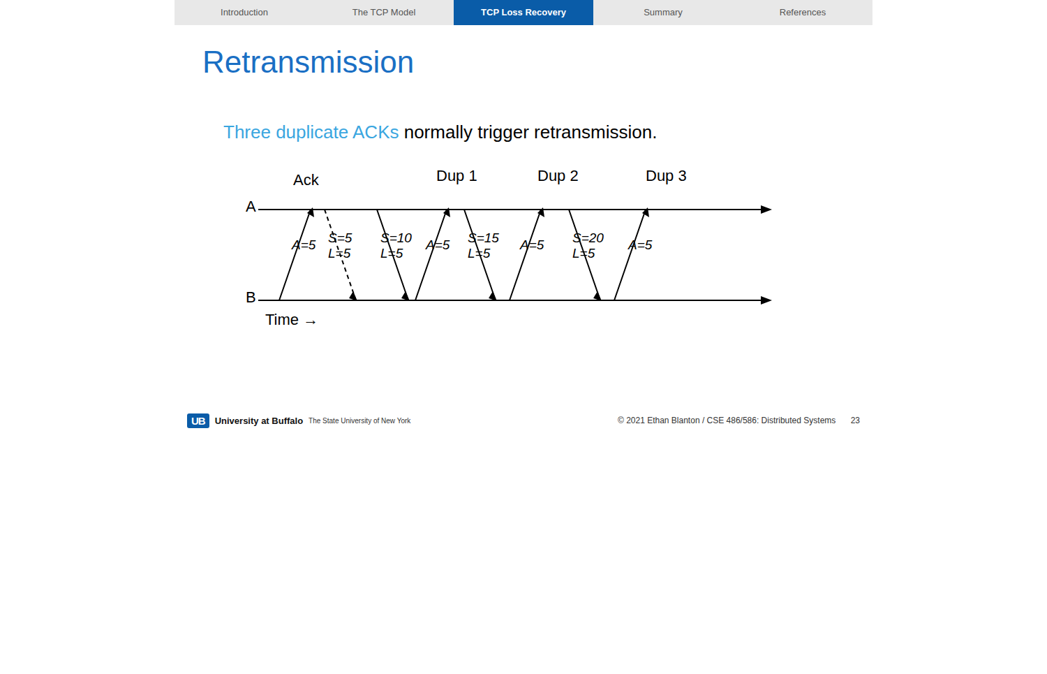Introduction
The TCP Model
TCP Loss Recovery
Summary
References
Retransmission
Three duplicate ACKs normally trigger retransmission.
Ack
Dup 1
Dup 2
Dup 3
A
B
Time →
A=5
S=5
L=5
S=10
L=5
A=5
S=15
L=5
A=5
S=20
L=5
A=5
UB University at Buffalo The State University of New York
© 2021 Ethan Blanton / CSE 486/586: Distributed Systems 23